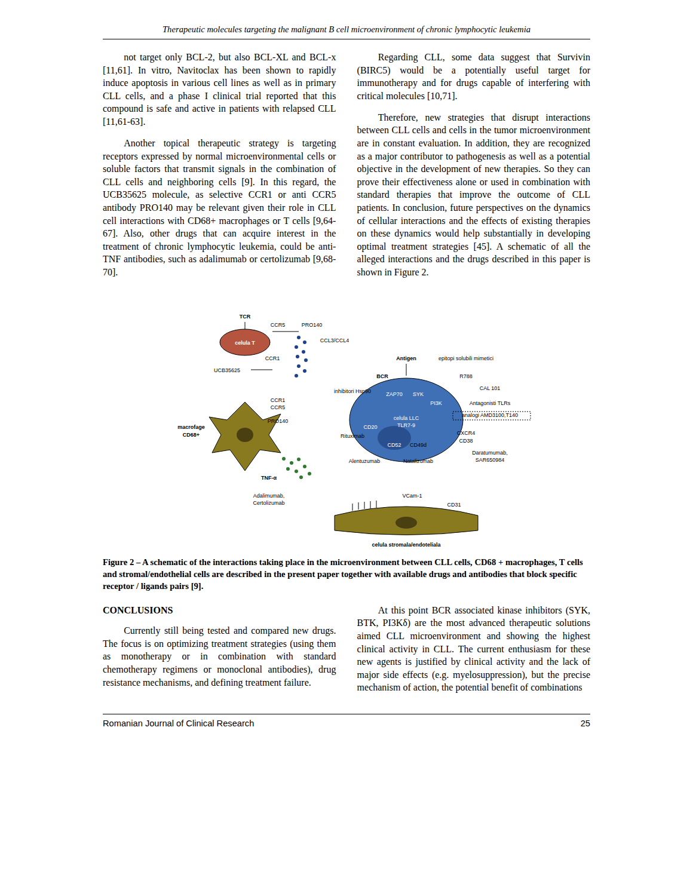Therapeutic molecules targeting the malignant B cell microenvironment of chronic lymphocytic leukemia
not target only BCL-2, but also BCL-XL and BCL-x [11,61]. In vitro, Navitoclax has been shown to rapidly induce apoptosis in various cell lines as well as in primary CLL cells, and a phase I clinical trial reported that this compound is safe and active in patients with relapsed CLL [11,61-63].
Another topical therapeutic strategy is targeting receptors expressed by normal microenvironmental cells or soluble factors that transmit signals in the combination of CLL cells and neighboring cells [9]. In this regard, the UCB35625 molecule, as selective CCR1 or anti CCR5 antibody PRO140 may be relevant given their role in CLL cell interactions with CD68+ macrophages or T cells [9,64-67]. Also, other drugs that can acquire interest in the treatment of chronic lymphocytic leukemia, could be anti-TNF antibodies, such as adalimumab or certolizumab [9,68-70].
Regarding CLL, some data suggest that Survivin (BIRC5) would be a potentially useful target for immunotherapy and for drugs capable of interfering with critical molecules [10,71].
Therefore, new strategies that disrupt interactions between CLL cells and cells in the tumor microenvironment are in constant evaluation. In addition, they are recognized as a major contributor to pathogenesis as well as a potential objective in the development of new therapies. So they can prove their effectiveness alone or used in combination with standard therapies that improve the outcome of CLL patients. In conclusion, future perspectives on the dynamics of cellular interactions and the effects of existing therapies on these dynamics would help substantially in developing optimal treatment strategies [45]. A schematic of all the alleged interactions and the drugs described in this paper is shown in Figure 2.
celula T TCR CCR5 PRO140 CCR1 UCB35625 CCL3/CCL4 macrofage CD68+ CCR1 CCR5 PRO140 TNF-α Adalimumab, Certolizumab celula LLC TLR7-9 Antigen epitopi solubili mimetici BCR R788 CAL 101 inhibitori Hsp90 ZAP70 SYK PI3K Antagonisti TLRs analogi AMD3100,T140 Rituximab CD20 CD52 CD49d CXCR4 CD38 Daratumumab, SAR650984 Alentuzumab Natalizumab VCam-1 CD31 celula stromala/endoteliala
Figure 2 – A schematic of the interactions taking place in the microenvironment between CLL cells, CD68 + macrophages, T cells and stromal/endothelial cells are described in the present paper together with available drugs and antibodies that block specific receptor / ligands pairs [9].
CONCLUSIONS
Currently still being tested and compared new drugs. The focus is on optimizing treatment strategies (using them as monotherapy or in combination with standard chemotherapy regimens or monoclonal antibodies), drug resistance mechanisms, and defining treatment failure.
At this point BCR associated kinase inhibitors (SYK, BTK, PI3Kδ) are the most advanced therapeutic solutions aimed CLL microenvironment and showing the highest clinical activity in CLL. The current enthusiasm for these new agents is justified by clinical activity and the lack of major side effects (e.g. myelosuppression), but the precise mechanism of action, the potential benefit of combinations
Romanian Journal of Clinical Research 25